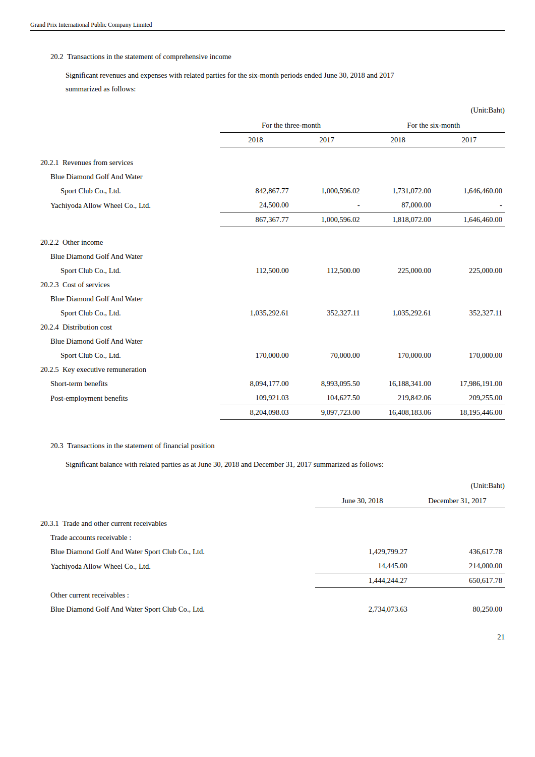Grand Prix International Public Company Limited
20.2 Transactions in the statement of comprehensive income
Significant revenues and expenses with related parties for the six-month periods ended June 30, 2018 and 2017
summarized as follows:
(Unit:Baht)
| | For the three-month | For the six-month |
| | 2018 | 2017 | 2018 | 2017 |
| 20.2.1 Revenues from services | | | | |
| Blue Diamond Golf And Water | | | | |
| Sport Club Co., Ltd. | 842,867.77 | 1,000,596.02 | 1,731,072.00 | 1,646,460.00 |
| Yachiyoda Allow Wheel Co., Ltd. | 24,500.00 | - | 87,000.00 | - |
| | 867,367.77 | 1,000,596.02 | 1,818,072.00 | 1,646,460.00 |
| 20.2.2 Other income | | | | |
| Blue Diamond Golf And Water | | | | |
| Sport Club Co., Ltd. | 112,500.00 | 112,500.00 | 225,000.00 | 225,000.00 |
| 20.2.3 Cost of services | | | | |
| Blue Diamond Golf And Water | | | | |
| Sport Club Co., Ltd. | 1,035,292.61 | 352,327.11 | 1,035,292.61 | 352,327.11 |
| 20.2.4 Distribution cost | | | | |
| Blue Diamond Golf And Water | | | | |
| Sport Club Co., Ltd. | 170,000.00 | 70,000.00 | 170,000.00 | 170,000.00 |
| 20.2.5 Key executive remuneration | | | | |
| Short-term benefits | 8,094,177.00 | 8,993,095.50 | 16,188,341.00 | 17,986,191.00 |
| Post-employment benefits | 109,921.03 | 104,627.50 | 219,842.06 | 209,255.00 |
| | 8,204,098.03 | 9,097,723.00 | 16,408,183.06 | 18,195,446.00 |
20.3 Transactions in the statement of financial position
Significant balance with related parties as at June 30, 2018 and December 31, 2017 summarized as follows:
(Unit:Baht)
| | June 30, 2018 | December 31, 2017 |
| 20.3.1 Trade and other current receivables | | |
| Trade accounts receivable : | | |
| Blue Diamond Golf And Water Sport Club Co., Ltd. | 1,429,799.27 | 436,617.78 |
| Yachiyoda Allow Wheel Co., Ltd. | 14,445.00 | 214,000.00 |
| | 1,444,244.27 | 650,617.78 |
| Other current receivables : | | |
| Blue Diamond Golf And Water Sport Club Co., Ltd. | 2,734,073.63 | 80,250.00 |
21